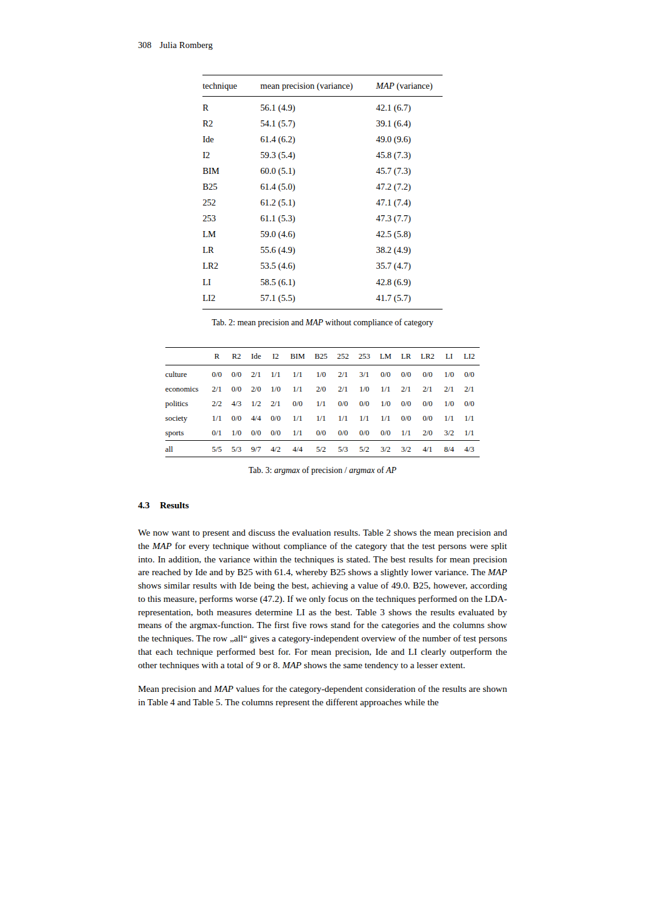308 Julia Romberg
| technique | mean precision (variance) | MAP (variance) |
| --- | --- | --- |
| R | 56.1 (4.9) | 42.1 (6.7) |
| R2 | 54.1 (5.7) | 39.1 (6.4) |
| Ide | 61.4 (6.2) | 49.0 (9.6) |
| I2 | 59.3 (5.4) | 45.8 (7.3) |
| BIM | 60.0 (5.1) | 45.7 (7.3) |
| B25 | 61.4 (5.0) | 47.2 (7.2) |
| 252 | 61.2 (5.1) | 47.1 (7.4) |
| 253 | 61.1 (5.3) | 47.3 (7.7) |
| LM | 59.0 (4.6) | 42.5 (5.8) |
| LR | 55.6 (4.9) | 38.2 (4.9) |
| LR2 | 53.5 (4.6) | 35.7 (4.7) |
| LI | 58.5 (6.1) | 42.8 (6.9) |
| LI2 | 57.1 (5.5) | 41.7 (5.7) |
Tab. 2: mean precision and MAP without compliance of category
| | R | R2 | Ide | I2 | BIM | B25 | 252 | 253 | LM | LR | LR2 | LI | LI2 |
| --- | --- | --- | --- | --- | --- | --- | --- | --- | --- | --- | --- | --- | --- |
| culture | 0/0 | 0/0 | 2/1 | 1/1 | 1/1 | 1/0 | 2/1 | 3/1 | 0/0 | 0/0 | 0/0 | 1/0 | 0/0 |
| economics | 2/1 | 0/0 | 2/0 | 1/0 | 1/1 | 2/0 | 2/1 | 1/0 | 1/1 | 2/1 | 2/1 | 2/1 | 2/1 |
| politics | 2/2 | 4/3 | 1/2 | 2/1 | 0/0 | 1/1 | 0/0 | 0/0 | 1/0 | 0/0 | 0/0 | 1/0 | 0/0 |
| society | 1/1 | 0/0 | 4/4 | 0/0 | 1/1 | 1/1 | 1/1 | 1/1 | 1/1 | 0/0 | 0/0 | 1/1 | 1/1 |
| sports | 0/1 | 1/0 | 0/0 | 0/0 | 1/1 | 0/0 | 0/0 | 0/0 | 0/0 | 1/1 | 2/0 | 3/2 | 1/1 |
| all | 5/5 | 5/3 | 9/7 | 4/2 | 4/4 | 5/2 | 5/3 | 5/2 | 3/2 | 3/2 | 4/1 | 8/4 | 4/3 |
Tab. 3: argmax of precision / argmax of AP
4.3 Results
We now want to present and discuss the evaluation results. Table 2 shows the mean precision and the MAP for every technique without compliance of the category that the test persons were split into. In addition, the variance within the techniques is stated. The best results for mean precision are reached by Ide and by B25 with 61.4, whereby B25 shows a slightly lower variance. The MAP shows similar results with Ide being the best, achieving a value of 49.0. B25, however, according to this measure, performs worse (47.2). If we only focus on the techniques performed on the LDA-representation, both measures determine LI as the best. Table 3 shows the results evaluated by means of the argmax-function. The first five rows stand for the categories and the columns show the techniques. The row „all“ gives a category-independent overview of the number of test persons that each technique performed best for. For mean precision, Ide and LI clearly outperform the other techniques with a total of 9 or 8. MAP shows the same tendency to a lesser extent.
Mean precision and MAP values for the category-dependent consideration of the results are shown in Table 4 and Table 5. The columns represent the different approaches while the